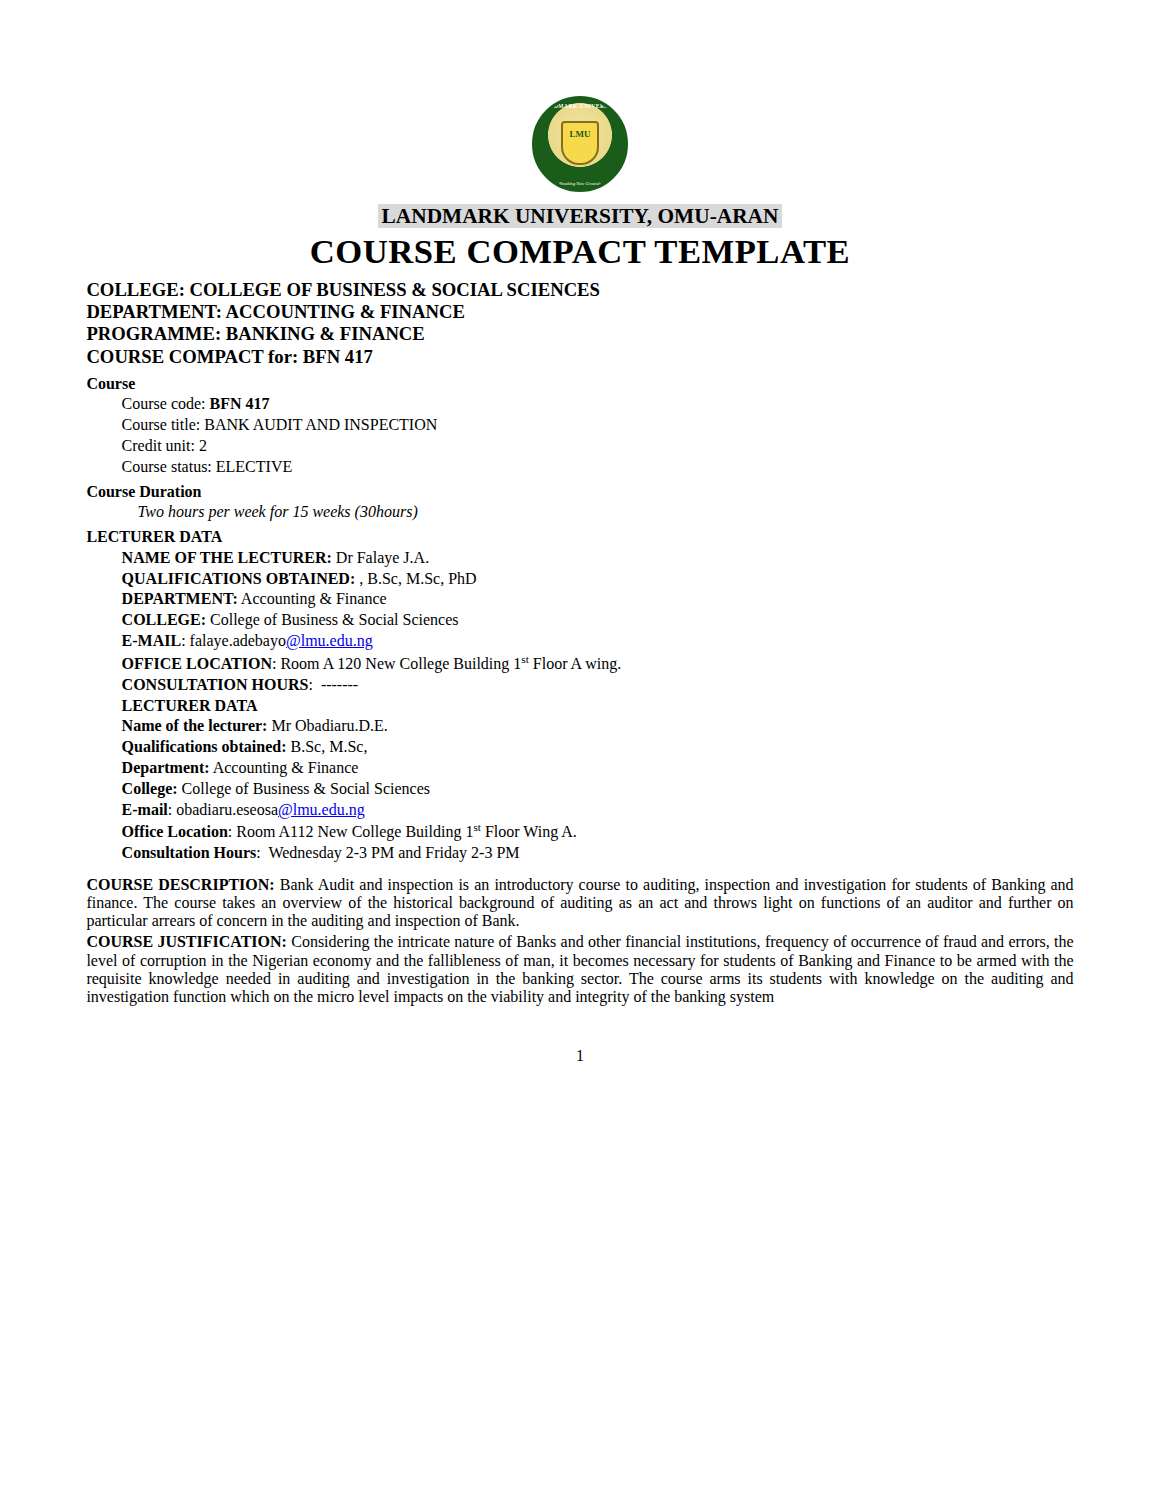LANDMARK UNIVERSITY
LMU
Breaking New Grounds
LANDMARK UNIVERSITY, OMU-ARAN
COURSE COMPACT TEMPLATE
COLLEGE: COLLEGE OF BUSINESS & SOCIAL SCIENCES
DEPARTMENT: ACCOUNTING & FINANCE
PROGRAMME: BANKING & FINANCE
COURSE COMPACT for: BFN 417
Course
Course code: BFN 417
Course title: BANK AUDIT AND INSPECTION
Credit unit: 2
Course status: ELECTIVE
Course Duration
Two hours per week for 15 weeks (30hours)
LECTURER DATA
NAME OF THE LECTURER: Dr Falaye J.A.
QUALIFICATIONS OBTAINED: , B.Sc, M.Sc, PhD
DEPARTMENT: Accounting & Finance
COLLEGE: College of Business & Social Sciences
E-MAIL: falaye.adebayo@lmu.edu.ng
OFFICE LOCATION: Room A 120 New College Building 1st Floor A wing.
CONSULTATION HOURS: -------
LECTURER DATA
Name of the lecturer: Mr Obadiaru.D.E.
Qualifications obtained: B.Sc, M.Sc,
Department: Accounting & Finance
College: College of Business & Social Sciences
E-mail: obadiaru.eseosa@lmu.edu.ng
Office Location: Room A112 New College Building 1st Floor Wing A.
Consultation Hours: Wednesday 2-3 PM and Friday 2-3 PM
COURSE DESCRIPTION: Bank Audit and inspection is an introductory course to auditing, inspection and investigation for students of Banking and finance. The course takes an overview of the historical background of auditing as an act and throws light on functions of an auditor and further on particular arrears of concern in the auditing and inspection of Bank.
COURSE JUSTIFICATION: Considering the intricate nature of Banks and other financial institutions, frequency of occurrence of fraud and errors, the level of corruption in the Nigerian economy and the fallibleness of man, it becomes necessary for students of Banking and Finance to be armed with the requisite knowledge needed in auditing and investigation in the banking sector. The course arms its students with knowledge on the auditing and investigation function which on the micro level impacts on the viability and integrity of the banking system
1